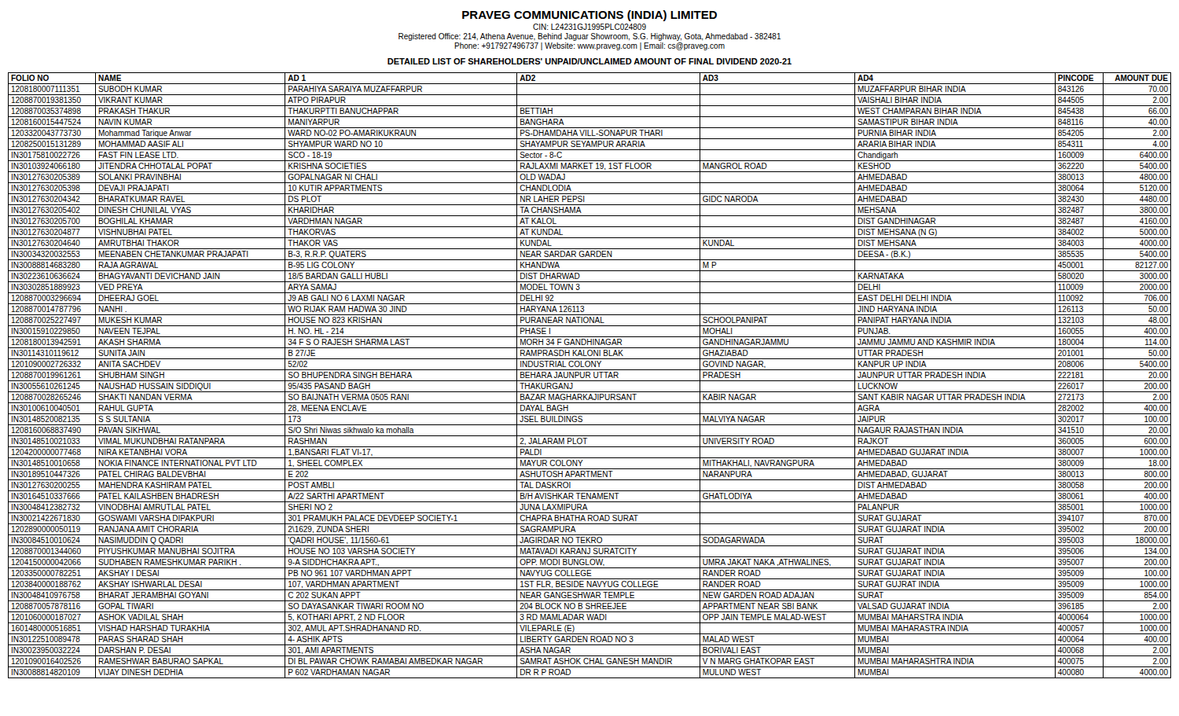PRAVEG COMMUNICATIONS (INDIA) LIMITED
CIN: L24231GJ1995PLC024809
Registered Office: 214, Athena Avenue, Behind Jaguar Showroom, S.G. Highway, Gota, Ahmedabad - 382481
Phone: +917927496737 | Website: www.praveg.com | Email: cs@praveg.com
DETAILED LIST OF SHAREHOLDERS' UNPAID/UNCLAIMED AMOUNT OF FINAL DIVIDEND 2020-21
| FOLIO NO | NAME | AD 1 | AD2 | AD3 | AD4 | PINCODE | AMOUNT DUE |
| --- | --- | --- | --- | --- | --- | --- | --- |
| 1208180007111351 | SUBODH KUMAR | PARAHIYA SARAIYA MUZAFFARPUR | | | MUZAFFARPUR BIHAR INDIA | 843126 | 70.00 |
| 1208870019381350 | VIKRANT KUMAR | ATPO PIRAPUR | | | VAISHALI BIHAR INDIA | 844505 | 2.00 |
| 1208870035374898 | PRAKASH THAKUR | THAKURPTTI BANUCHAPPAR | BETTIAH | | WEST CHAMPARAN BIHAR INDIA | 845438 | 66.00 |
| 1208160015447524 | NAVIN KUMAR | MANIYARPUR | BANGHARA | | SAMASTIPUR BIHAR INDIA | 848116 | 40.00 |
| 1203320043773730 | Mohammad Tarique Anwar | WARD NO-02 PO-AMARIKUKRAUN | PS-DHAMDAHA VILL-SONAPUR THARI | | PURNIA BIHAR INDIA | 854205 | 2.00 |
| 1208250015131289 | MOHAMMAD AASIF ALI | SHYAMPUR WARD NO 10 | SHAYAMPUR SEYAMPUR ARARIA | | ARARIA BIHAR INDIA | 854311 | 4.00 |
| IN30175810022726 | FAST FIN LEASE LTD. | SCO - 18-19 | Sector - 8-C | | Chandigarh | 160009 | 6400.00 |
| IN30103924066180 | JITENDRA CHHOTALAL POPAT | KRISHNA SOCIETIES | RAJLAXMI MARKET 19, 1ST FLOOR | MANGROL ROAD | KESHOD | 362220 | 5400.00 |
| IN30127630205389 | SOLANKI PRAVINBHAI | GOPALNAGAR NI CHALI | OLD WADAJ | | AHMEDABAD | 380013 | 4800.00 |
| IN30127630205398 | DEVAJI PRAJAPATI | 10 KUTIR APPARTMENTS | CHANDLODIA | | AHMEDABAD | 380064 | 5120.00 |
| IN30127630204342 | BHARATKUMAR RAVEL | DS PLOT | NR LAHER PEPSI | GIDC NARODA | AHMEDABAD | 382430 | 4480.00 |
| IN30127630205402 | DINESH CHUNILAL VYAS | KHARIDHAR | TA CHANSHAMA | | MEHSANA | 382487 | 3800.00 |
| IN30127630205700 | BOGHILAL KHAMAR | VARDHMAN NAGAR | AT KALOL | | DIST GANDHINAGAR | 382487 | 4160.00 |
| IN30127630204877 | VISHNUBHAI PATEL | THAKORVAS | AT KUNDAL | | DIST MEHSANA (N G) | 384002 | 5000.00 |
| IN30127630204640 | AMRUTBHAI THAKOR | THAKOR VAS | KUNDAL | KUNDAL | DIST MEHSANA | 384003 | 4000.00 |
| IN30034320032553 | MEENABEN CHETANKUMAR PRAJAPATI | B-3, R.R.P. QUATERS | NEAR SARDAR GARDEN | | DEESA - (B.K.) | 385535 | 5400.00 |
| IN30088814683280 | RAJA AGRAWAL | B-95 LIG COLONY | KHANDWA | M P | | 450001 | 82127.00 |
| IN30223610636624 | BHAGYAVANTI DEVICHAND JAIN | 18/5 BARDAN GALLI HUBLI | DIST DHARWAD | | KARNATAKA | 580020 | 3000.00 |
| IN30302851889923 | VED PREYA | ARYA SAMAJ | MODEL TOWN 3 | | DELHI | 110009 | 2000.00 |
| 1208870003296694 | DHEERAJ GOEL | J9 AB GALI NO 6 LAXMI NAGAR | DELHI 92 | | EAST DELHI DELHI INDIA | 110092 | 706.00 |
| 1208870014787796 | NANHI . | WO RIJAK RAM HADWA 30 JIND | HARYANA 126113 | | JIND HARYANA INDIA | 126113 | 50.00 |
| 1208870025227497 | MUKESH KUMAR | HOUSE NO 823 KRISHAN | PURANEAR NATIONAL | SCHOOLPANIPAT | PANIPAT HARYANA INDIA | 132103 | 48.00 |
| IN30015910229850 | NAVEEN TEJPAL | H. NO. HL - 214 | PHASE I | MOHALI | PUNJAB. | 160055 | 400.00 |
| 1208180013942591 | AKASH SHARMA | 34 F S O RAJESH SHARMA LAST | MORH 34 F GANDHINAGAR | GANDHINAGARJAMMU | JAMMU JAMMU AND KASHMIR INDIA | 180004 | 114.00 |
| IN30114310119612 | SUNITA JAIN | B 27/JE | RAMPRASDH KALONI BLAK | GHAZIABAD | UTTAR PRADESH | 201001 | 50.00 |
| 1201090002726332 | ANITA SACHDEV | 52/02 | INDUSTRIAL COLONY | GOVIND NAGAR, | KANPUR UP INDIA | 208006 | 5400.00 |
| 1208870019961261 | SHUBHAM SINGH | SO BHUPENDRA SINGH BEHARA | BEHARA JAUNPUR UTTAR | PRADESH | JAUNPUR UTTAR PRADESH INDIA | 222181 | 20.00 |
| IN30055610261245 | NAUSHAD HUSSAIN SIDDIQUI | 95/435 PASAND BAGH | THAKURGANJ | | LUCKNOW | 226017 | 200.00 |
| 1208870028265246 | SHAKTI NANDAN VERMA | SO BAIJNATH VERMA 0505 RANI | BAZAR MAGHARKAJIPURSANT | KABIR NAGAR | SANT KABIR NAGAR UTTAR PRADESH INDIA | 272173 | 2.00 |
| IN30100610040501 | RAHUL GUPTA | 28, MEENA ENCLAVE | DAYAL BAGH | | AGRA | 282002 | 400.00 |
| IN30148520082135 | S S SULTANIA | 173 | JSEL BUILDINGS | MALVIYA NAGAR | JAIPUR | 302017 | 100.00 |
| 1208160068837490 | PAVAN SIKHWAL | S/O Shri Niwas sikhwalo ka mohalla | | | NAGAUR RAJASTHAN INDIA | 341510 | 20.00 |
| IN30148510021033 | VIMAL MUKUNDBHAI RATANPARA | RASHMAN | 2, JALARAM PLOT | UNIVERSITY ROAD | RAJKOT | 360005 | 600.00 |
| 1204200000077468 | NIRA KETANBHAI VORA | 1,BANSARI FLAT VI-17, | PALDI | | AHMEDABAD GUJARAT INDIA | 380007 | 1000.00 |
| IN30148510010658 | NOKIA FINANCE INTERNATIONAL PVT LTD | 1, SHEEL COMPLEX | MAYUR COLONY | MITHAKHALI, NAVRANGPURA | AHMEDABAD | 380009 | 18.00 |
| IN30189510447326 | PATEL CHIRAG BALDEVBHAI | E 202 | ASHUTOSH APARTMENT | NARANPURA | AHMEDABAD, GUJARAT | 380013 | 800.00 |
| IN30127630200255 | MAHENDRA KASHIRAM PATEL | POST AMBLI | TAL DASKROI | | DIST AHMEDABAD | 380058 | 200.00 |
| IN30164510337666 | PATEL KAILASHBEN BHADRESH | A/22 SARTHI APARTMENT | B/H AVISHKAR TENAMENT | GHATLODIYA | AHMEDABAD | 380061 | 400.00 |
| IN30048412382732 | VINODBHAI AMRUTLAL PATEL | SHERI NO 2 | JUNA LAXMIPURA | | PALANPUR | 385001 | 1000.00 |
| IN30021422671830 | GOSWAMI VARSHA DIPAKPURI | 301 PRAMUKH PALACE DEVDEEP SOCIETY-1 | CHAPRA BHATHA ROAD SURAT | | SURAT GUJARAT | 394107 | 870.00 |
| 1202890000050119 | RANJANA AMIT CHORARIA | 2\1629, ZUNDA SHERI | SAGRAMPURA | | SURAT GUJARAT INDIA | 395002 | 200.00 |
| IN30084510010624 | NASIMUDDIN Q QADRI | 'QADRI HOUSE', 11/1560-61 | JAGIRDAR NO TEKRO | SODAGARWADA | SURAT | 395003 | 18000.00 |
| 1208870001344060 | PIYUSHKUMAR MANUBHAI SOJITRA | HOUSE NO 103 VARSHA SOCIETY | MATAVADI KARANJ SURATCITY | | SURAT GUJARAT INDIA | 395006 | 134.00 |
| 1204150000042066 | SUDHABEN RAMESHKUMAR PARIKH . | 9-A SIDDHCHAKRA APT., | OPP. MODI BUNGLOW, | UMRA JAKAT NAKA ,ATHWALINES, | SURAT GUJARAT INDIA | 395007 | 200.00 |
| 1203350000782251 | AKSHAY I DESAI | PB NO 961 107 VARDHMAN APPT | NAVYUG COLLEGE | RANDER ROAD | SURAT GUJARAT INDIA | 395009 | 100.00 |
| 1203840000188762 | AKSHAY ISHWARLAL DESAI | 107, VARDHMAN APARTMENT | 1ST FLR, BESIDE NAVYUG COLLEGE | RANDER ROAD | SURAT GUJRAT INDIA | 395009 | 1000.00 |
| IN30048410976758 | BHARAT JERAMBHAI GOYANI | C 202 SUKAN APPT | NEAR GANGESHWAR TEMPLE | NEW GARDEN ROAD ADAJAN | SURAT | 395009 | 854.00 |
| 1208870057878116 | GOPAL TIWARI | SO DAYASANKAR TIWARI ROOM NO | 204 BLOCK NO B SHREEJEE | APPARTMENT NEAR SBI BANK | VALSAD GUJARAT INDIA | 396185 | 2.00 |
| 1201060000187027 | ASHOK VADILAL SHAH | 5, KOTHARI APRT, 2 ND FLOOR | 3 RD MAMLADAR WADI | OPP JAIN TEMPLE MALAD-WEST | MUMBAI MAHARSTRA INDIA | 4000064 | 1000.00 |
| 1601480000516851 | VISHAD HARSHAD TURAKHIA | 302, AMUL APT.SHRADHANAND RD. | VILEPARLE (E) | | MUMBAI MAHARASTRA INDIA | 400057 | 1000.00 |
| IN30122510089478 | PARAS SHARAD SHAH | 4- ASHIK APTS | LIBERTY GARDEN ROAD NO 3 | MALAD WEST | MUMBAI | 400064 | 400.00 |
| IN30023950032224 | DARSHAN P. DESAI | 301, AMI APARTMENTS | ASHA NAGAR | BORIVALI EAST | MUMBAI | 400068 | 2.00 |
| 1201090016402526 | RAMESHWAR BABURAO SAPKAL | DI BL PAWAR CHOWK RAMABAI AMBEDKAR NAGAR | SAMRAT ASHOK CHAL GANESH MANDIR | V N MARG GHATKOPAR EAST | MUMBAI MAHARASHTRA INDIA | 400075 | 2.00 |
| IN30088814820109 | VIJAY DINESH DEDHIA | P 602 VARDHAMAN NAGAR | DR R P ROAD | MULUND WEST | MUMBAI | 400080 | 4000.00 |